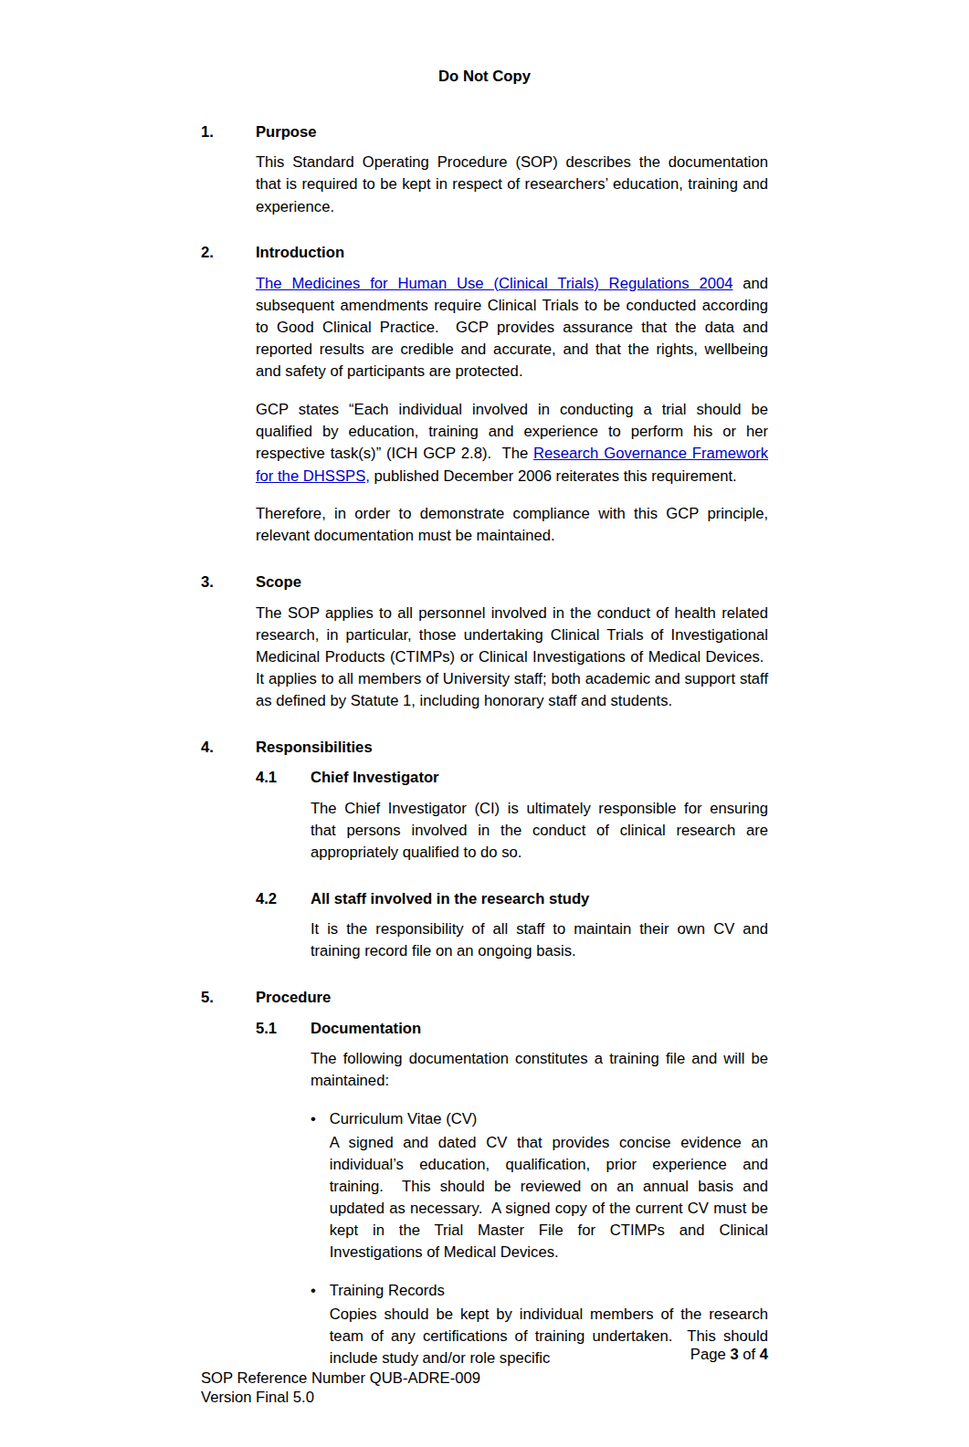Do Not Copy
1. Purpose
This Standard Operating Procedure (SOP) describes the documentation that is required to be kept in respect of researchers’ education, training and experience.
2. Introduction
The Medicines for Human Use (Clinical Trials) Regulations 2004 and subsequent amendments require Clinical Trials to be conducted according to Good Clinical Practice. GCP provides assurance that the data and reported results are credible and accurate, and that the rights, wellbeing and safety of participants are protected.
GCP states “Each individual involved in conducting a trial should be qualified by education, training and experience to perform his or her respective task(s)” (ICH GCP 2.8). The Research Governance Framework for the DHSSPS, published December 2006 reiterates this requirement.
Therefore, in order to demonstrate compliance with this GCP principle, relevant documentation must be maintained.
3. Scope
The SOP applies to all personnel involved in the conduct of health related research, in particular, those undertaking Clinical Trials of Investigational Medicinal Products (CTIMPs) or Clinical Investigations of Medical Devices. It applies to all members of University staff; both academic and support staff as defined by Statute 1, including honorary staff and students.
4. Responsibilities
4.1 Chief Investigator
The Chief Investigator (CI) is ultimately responsible for ensuring that persons involved in the conduct of clinical research are appropriately qualified to do so.
4.2 All staff involved in the research study
It is the responsibility of all staff to maintain their own CV and training record file on an ongoing basis.
5. Procedure
5.1 Documentation
The following documentation constitutes a training file and will be maintained:
Curriculum Vitae (CV)
A signed and dated CV that provides concise evidence an individual’s education, qualification, prior experience and training. This should be reviewed on an annual basis and updated as necessary. A signed copy of the current CV must be kept in the Trial Master File for CTIMPs and Clinical Investigations of Medical Devices.
Training Records
Copies should be kept by individual members of the research team of any certifications of training undertaken. This should include study and/or role specific
Page 3 of 4
SOP Reference Number QUB-ADRE-009
Version Final 5.0